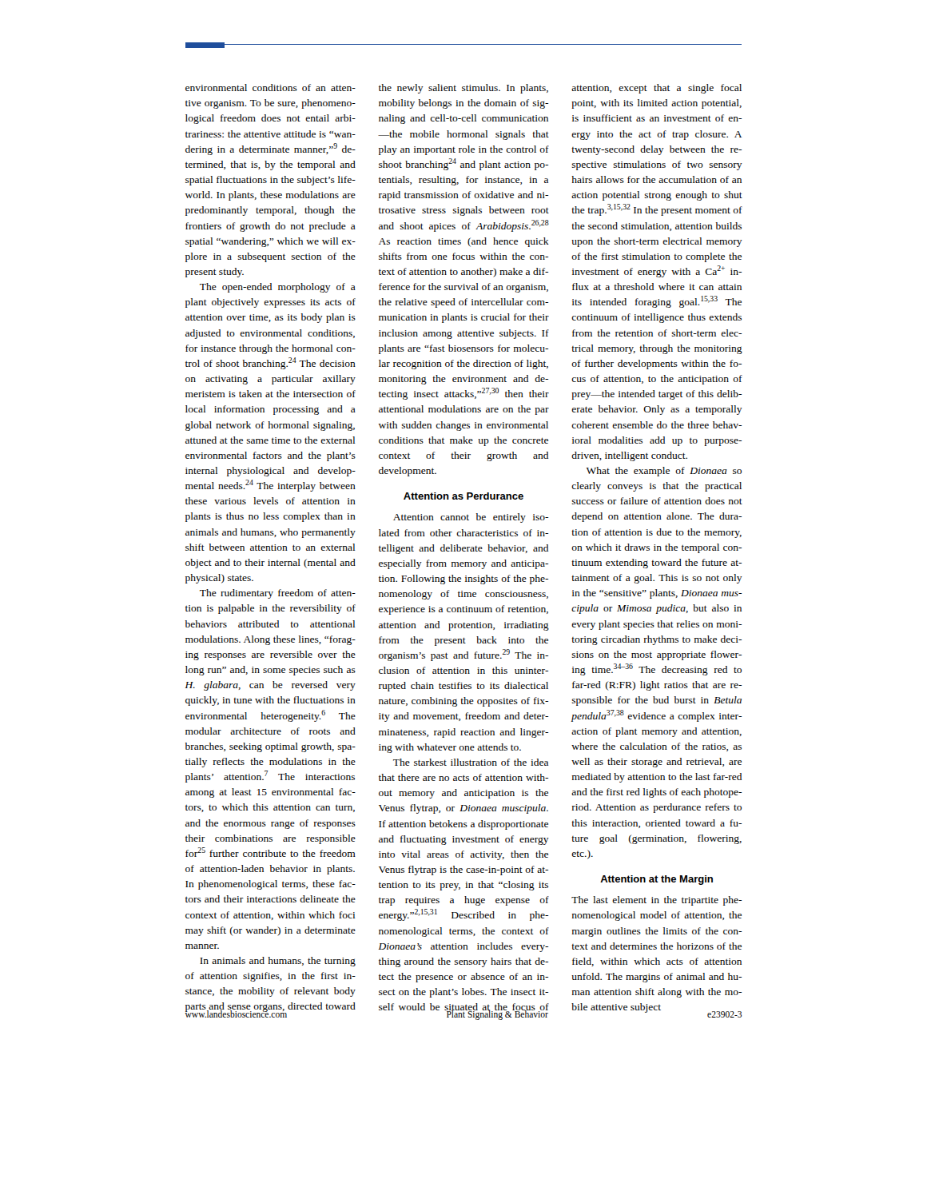environmental conditions of an attentive organism. To be sure, phenomenological freedom does not entail arbitrariness: the attentive attitude is “wandering in a determinate manner,”9 determined, that is, by the temporal and spatial fluctuations in the subject’s life-world. In plants, these modulations are predominantly temporal, though the frontiers of growth do not preclude a spatial “wandering,” which we will explore in a subsequent section of the present study.
The open-ended morphology of a plant objectively expresses its acts of attention over time, as its body plan is adjusted to environmental conditions, for instance through the hormonal control of shoot branching.24 The decision on activating a particular axillary meristem is taken at the intersection of local information processing and a global network of hormonal signaling, attuned at the same time to the external environmental factors and the plant’s internal physiological and developmental needs.24 The interplay between these various levels of attention in plants is thus no less complex than in animals and humans, who permanently shift between attention to an external object and to their internal (mental and physical) states.
The rudimentary freedom of attention is palpable in the reversibility of behaviors attributed to attentional modulations. Along these lines, “foraging responses are reversible over the long run” and, in some species such as H. glabara, can be reversed very quickly, in tune with the fluctuations in environmental heterogeneity.6 The modular architecture of roots and branches, seeking optimal growth, spatially reflects the modulations in the plants’ attention.7 The interactions among at least 15 environmental factors, to which this attention can turn, and the enormous range of responses their combinations are responsible for25 further contribute to the freedom of attention-laden behavior in plants. In phenomenological terms, these factors and their interactions delineate the context of attention, within which foci may shift (or wander) in a determinate manner.
In animals and humans, the turning of attention signifies, in the first instance, the mobility of relevant body parts and sense organs, directed toward the newly salient stimulus. In plants, mobility belongs in the domain of signaling and cell-to-cell communication—the mobile hormonal signals that play an important role in the control of shoot branching24 and plant action potentials, resulting, for instance, in a rapid transmission of oxidative and nitrosative stress signals between root and shoot apices of Arabidopsis.26,28 As reaction times (and hence quick shifts from one focus within the context of attention to another) make a difference for the survival of an organism, the relative speed of intercellular communication in plants is crucial for their inclusion among attentive subjects. If plants are “fast biosensors for molecular recognition of the direction of light, monitoring the environment and detecting insect attacks,”27,30 then their attentional modulations are on the par with sudden changes in environmental conditions that make up the concrete context of their growth and development.
Attention as Perdurance
Attention cannot be entirely isolated from other characteristics of intelligent and deliberate behavior, and especially from memory and anticipation. Following the insights of the phenomenology of time consciousness, experience is a continuum of retention, attention and protention, irradiating from the present back into the organism’s past and future.29 The inclusion of attention in this uninterrupted chain testifies to its dialectical nature, combining the opposites of fixity and movement, freedom and determinateness, rapid reaction and lingering with whatever one attends to.
The starkest illustration of the idea that there are no acts of attention without memory and anticipation is the Venus flytrap, or Dionaea muscipula. If attention betokens a disproportionate and fluctuating investment of energy into vital areas of activity, then the Venus flytrap is the case-in-point of attention to its prey, in that “closing its trap requires a huge expense of energy.”2,15,31 Described in phenomenological terms, the context of Dionaea’s attention includes everything around the sensory hairs that detect the presence or absence of an insect on the plant’s lobes. The insect itself would be situated at the focus of attention, except that a single focal point, with its limited action potential, is insufficient as an investment of energy into the act of trap closure. A twenty-second delay between the respective stimulations of two sensory hairs allows for the accumulation of an action potential strong enough to shut the trap.3,15,32 In the present moment of the second stimulation, attention builds upon the short-term electrical memory of the first stimulation to complete the investment of energy with a Ca2+ influx at a threshold where it can attain its intended foraging goal.15,33 The continuum of intelligence thus extends from the retention of short-term electrical memory, through the monitoring of further developments within the focus of attention, to the anticipation of prey—the intended target of this deliberate behavior. Only as a temporally coherent ensemble do the three behavioral modalities add up to purpose-driven, intelligent conduct.
What the example of Dionaea so clearly conveys is that the practical success or failure of attention does not depend on attention alone. The duration of attention is due to the memory, on which it draws in the temporal continuum extending toward the future attainment of a goal. This is so not only in the “sensitive” plants, Dionaea muscipula or Mimosa pudica, but also in every plant species that relies on monitoring circadian rhythms to make decisions on the most appropriate flowering time.34–36 The decreasing red to far-red (R:FR) light ratios that are responsible for the bud burst in Betula pendula37,38 evidence a complex interaction of plant memory and attention, where the calculation of the ratios, as well as their storage and retrieval, are mediated by attention to the last far-red and the first red lights of each photoperiod. Attention as perdurance refers to this interaction, oriented toward a future goal (germination, flowering, etc.).
Attention at the Margin
The last element in the tripartite phenomenological model of attention, the margin outlines the limits of the context and determines the horizons of the field, within which acts of attention unfold. The margins of animal and human attention shift along with the mobile attentive subject
www.landesbioscience.com
Plant Signaling & Behavior
e23902-3